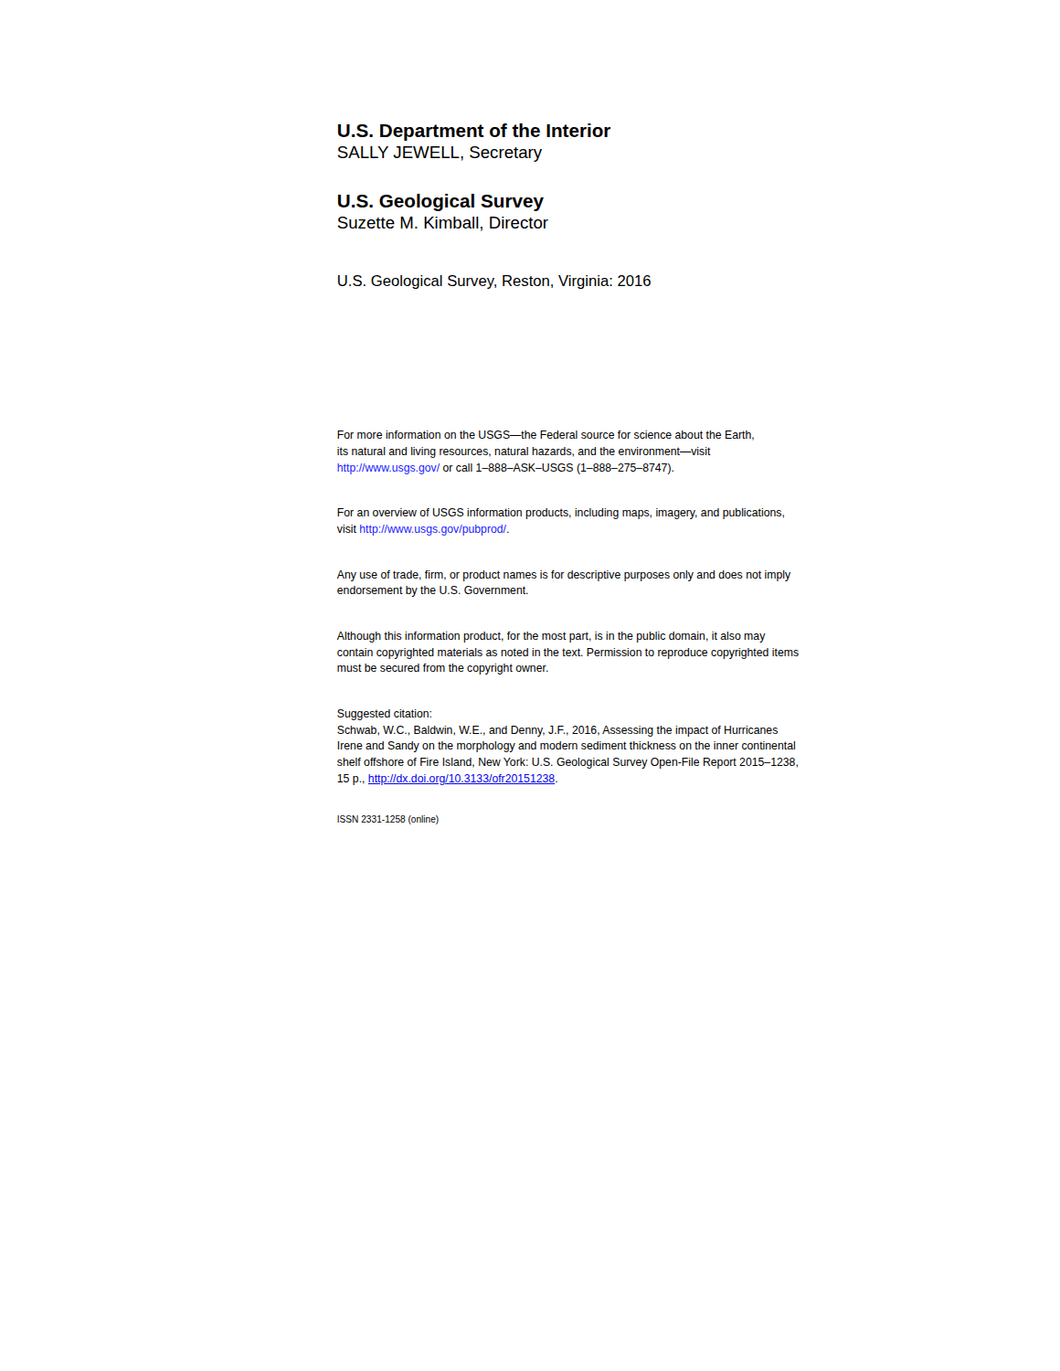U.S. Department of the Interior
SALLY JEWELL, Secretary
U.S. Geological Survey
Suzette M. Kimball, Director
U.S. Geological Survey, Reston, Virginia: 2016
For more information on the USGS—the Federal source for science about the Earth,
its natural and living resources, natural hazards, and the environment—visit
http://www.usgs.gov/ or call 1–888–ASK–USGS (1–888–275–8747).
For an overview of USGS information products, including maps, imagery, and publications,
visit http://www.usgs.gov/pubprod/.
Any use of trade, firm, or product names is for descriptive purposes only and does not imply
endorsement by the U.S. Government.
Although this information product, for the most part, is in the public domain, it also may
contain copyrighted materials as noted in the text. Permission to reproduce copyrighted items
must be secured from the copyright owner.
Suggested citation: Schwab, W.C., Baldwin, W.E., and Denny, J.F., 2016, Assessing the impact of Hurricanes Irene and Sandy on the morphology and modern sediment thickness on the inner continental shelf offshore of Fire Island, New York: U.S. Geological Survey Open-File Report 2015–1238, 15 p., http://dx.doi.org/10.3133/ofr20151238.
ISSN 2331-1258 (online)